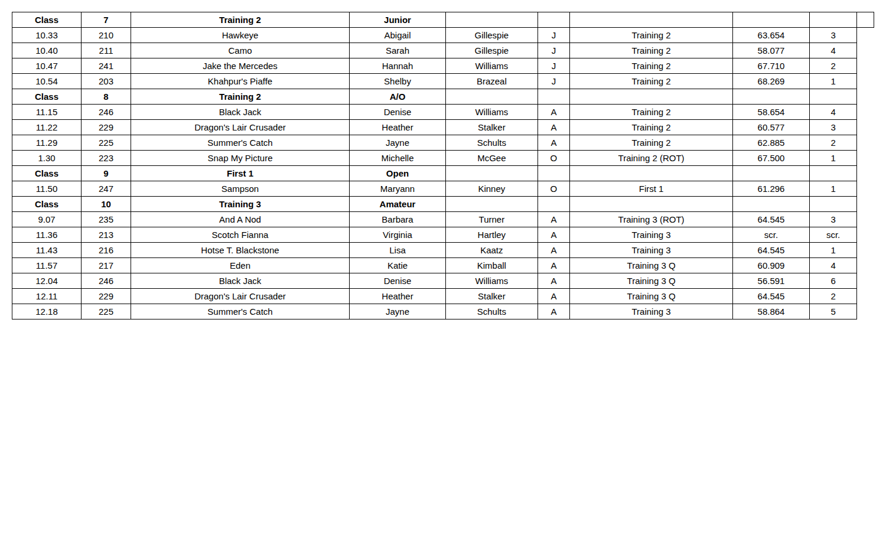| Class | 7 | Training 2 | Junior | | | | | | |
| 10.33 | 210 | Hawkeye | Abigail | Gillespie | J | Training 2 | 63.654 | 3 |
| 10.40 | 211 | Camo | Sarah | Gillespie | J | Training 2 | 58.077 | 4 |
| 10.47 | 241 | Jake the Mercedes | Hannah | Williams | J | Training 2 | 67.710 | 2 |
| 10.54 | 203 | Khahpur's Piaffe | Shelby | Brazeal | J | Training 2 | 68.269 | 1 |
| Class | 8 | Training 2 | A/O | | | | | |
| 11.15 | 246 | Black Jack | Denise | Williams | A | Training 2 | 58.654 | 4 |
| 11.22 | 229 | Dragon's Lair Crusader | Heather | Stalker | A | Training 2 | 60.577 | 3 |
| 11.29 | 225 | Summer's Catch | Jayne | Schults | A | Training 2 | 62.885 | 2 |
| 1.30 | 223 | Snap My Picture | Michelle | McGee | O | Training 2 (ROT) | 67.500 | 1 |
| Class | 9 | First 1 | Open | | | | | |
| 11.50 | 247 | Sampson | Maryann | Kinney | O | First 1 | 61.296 | 1 |
| Class | 10 | Training 3 | Amateur | | | | | |
| 9.07 | 235 | And A Nod | Barbara | Turner | A | Training 3 (ROT) | 64.545 | 3 |
| 11.36 | 213 | Scotch Fianna | Virginia | Hartley | A | Training 3 | scr. | scr. |
| 11.43 | 216 | Hotse T. Blackstone | Lisa | Kaatz | A | Training 3 | 64.545 | 1 |
| 11.57 | 217 | Eden | Katie | Kimball | A | Training 3 Q | 60.909 | 4 |
| 12.04 | 246 | Black Jack | Denise | Williams | A | Training 3 Q | 56.591 | 6 |
| 12.11 | 229 | Dragon's Lair Crusader | Heather | Stalker | A | Training 3 Q | 64.545 | 2 |
| 12.18 | 225 | Summer's Catch | Jayne | Schults | A | Training 3 | 58.864 | 5 |